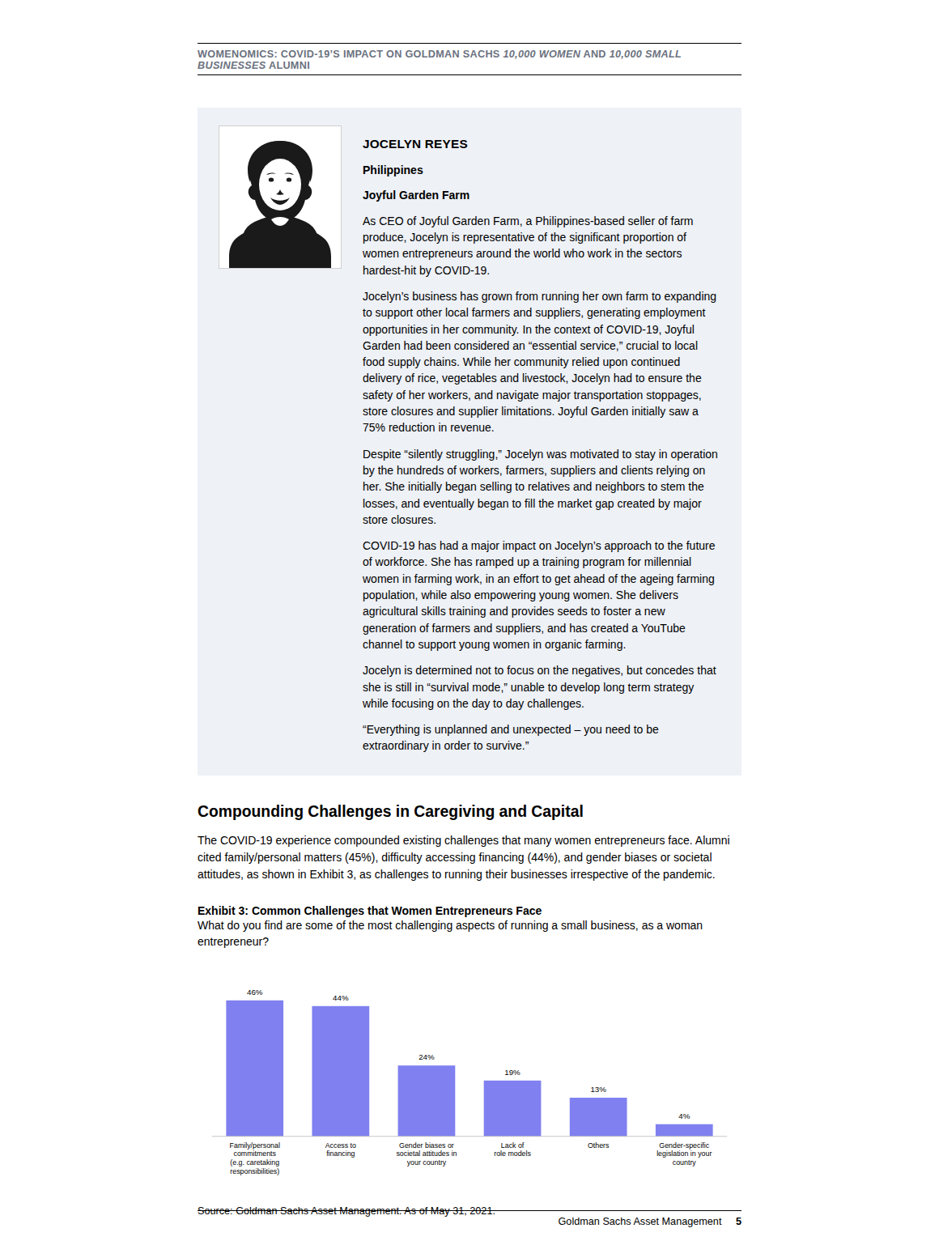WOMENOMICS: COVID-19’S IMPACT ON GOLDMAN SACHS 10,000 WOMEN AND 10,000 SMALL BUSINESSES ALUMNI
JOCELYN REYES
Philippines
Joyful Garden Farm
As CEO of Joyful Garden Farm, a Philippines-based seller of farm produce, Jocelyn is representative of the significant proportion of women entrepreneurs around the world who work in the sectors hardest-hit by COVID-19.
Jocelyn’s business has grown from running her own farm to expanding to support other local farmers and suppliers, generating employment opportunities in her community. In the context of COVID-19, Joyful Garden had been considered an “essential service,” crucial to local food supply chains. While her community relied upon continued delivery of rice, vegetables and livestock, Jocelyn had to ensure the safety of her workers, and navigate major transportation stoppages, store closures and supplier limitations. Joyful Garden initially saw a 75% reduction in revenue.
Despite “silently struggling,” Jocelyn was motivated to stay in operation by the hundreds of workers, farmers, suppliers and clients relying on her. She initially began selling to relatives and neighbors to stem the losses, and eventually began to fill the market gap created by major store closures.
COVID-19 has had a major impact on Jocelyn’s approach to the future of workforce. She has ramped up a training program for millennial women in farming work, in an effort to get ahead of the ageing farming population, while also empowering young women. She delivers agricultural skills training and provides seeds to foster a new generation of farmers and suppliers, and has created a YouTube channel to support young women in organic farming.
Jocelyn is determined not to focus on the negatives, but concedes that she is still in “survival mode,” unable to develop long term strategy while focusing on the day to day challenges.
“Everything is unplanned and unexpected – you need to be extraordinary in order to survive.”
Compounding Challenges in Caregiving and Capital
The COVID-19 experience compounded existing challenges that many women entrepreneurs face. Alumni cited family/personal matters (45%), difficulty accessing financing (44%), and gender biases or societal attitudes, as shown in Exhibit 3, as challenges to running their businesses irrespective of the pandemic.
Exhibit 3: Common Challenges that Women Entrepreneurs Face
What do you find are some of the most challenging aspects of running a small business, as a woman entrepreneur?
46% 44% 24% 19% 13% 4% Family/personal commitments (e.g. caretaking responsibilities) Access to financing Gender biases or societal attitudes in your country Lack of role models Others Gender-specific legislation in your country
Source: Goldman Sachs Asset Management. As of May 31, 2021.
Goldman Sachs Asset Management 5